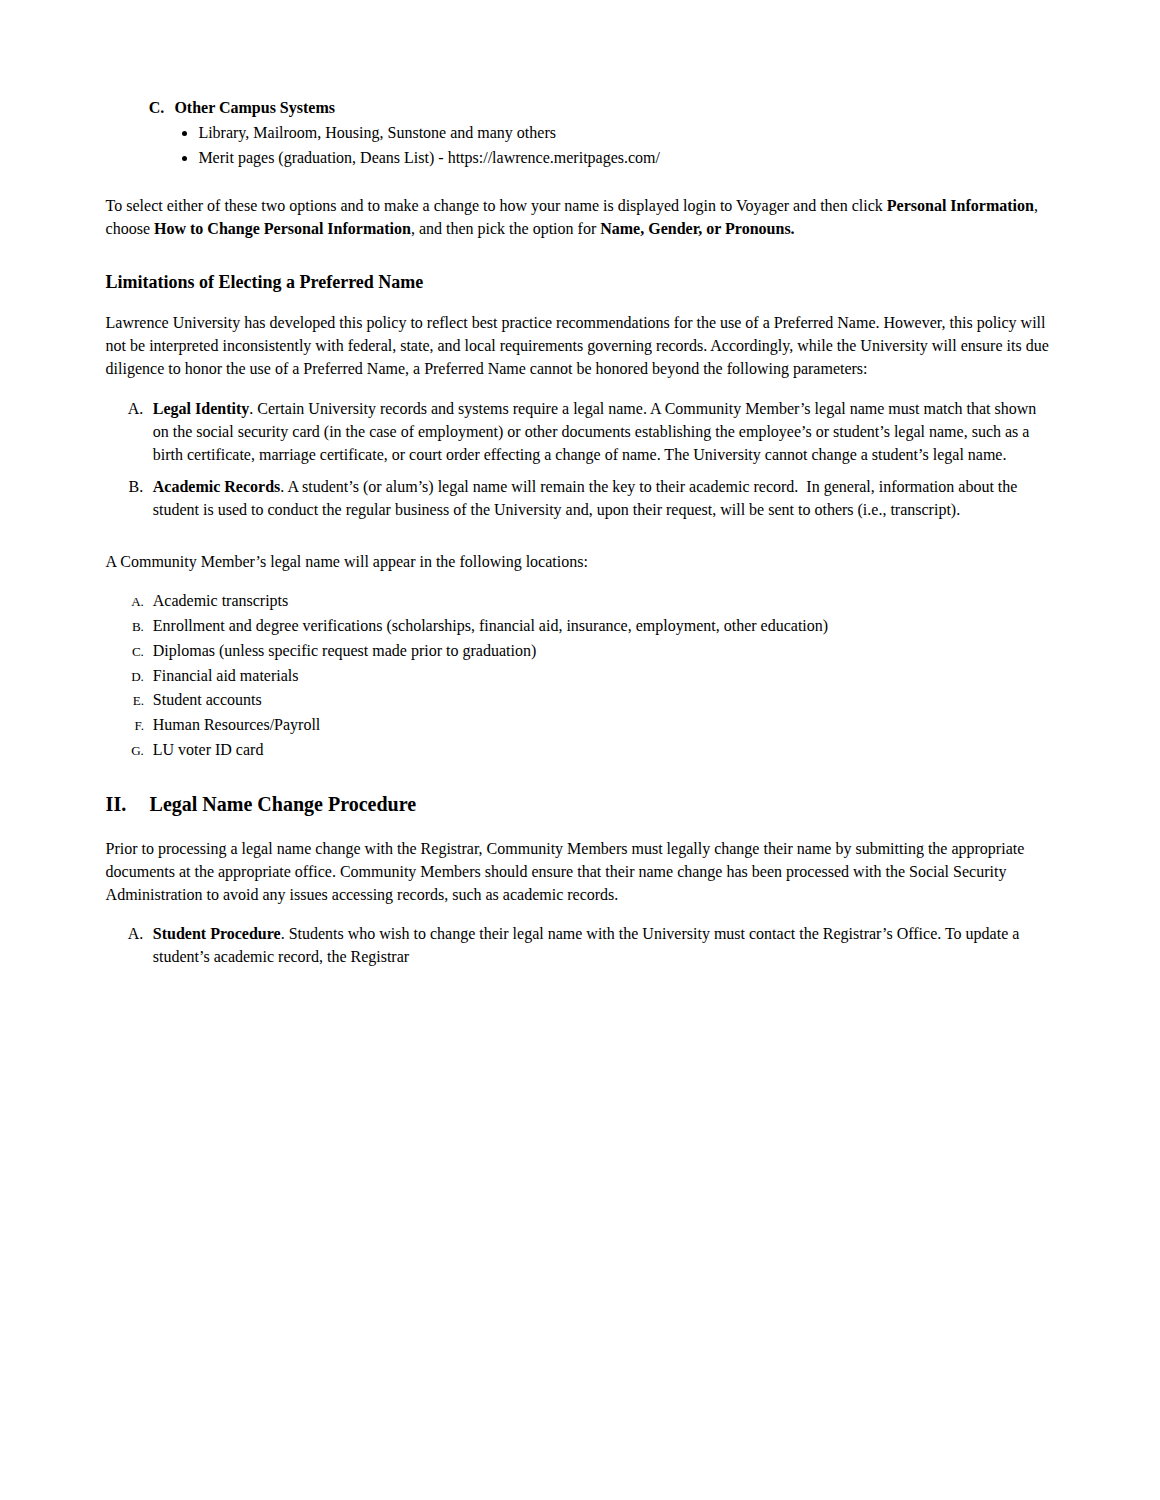C. Other Campus Systems
Library, Mailroom, Housing, Sunstone and many others
Merit pages (graduation, Deans List) - https://lawrence.meritpages.com/
To select either of these two options and to make a change to how your name is displayed login to Voyager and then click Personal Information, choose How to Change Personal Information, and then pick the option for Name, Gender, or Pronouns.
Limitations of Electing a Preferred Name
Lawrence University has developed this policy to reflect best practice recommendations for the use of a Preferred Name. However, this policy will not be interpreted inconsistently with federal, state, and local requirements governing records. Accordingly, while the University will ensure its due diligence to honor the use of a Preferred Name, a Preferred Name cannot be honored beyond the following parameters:
Legal Identity. Certain University records and systems require a legal name. A Community Member’s legal name must match that shown on the social security card (in the case of employment) or other documents establishing the employee’s or student’s legal name, such as a birth certificate, marriage certificate, or court order effecting a change of name. The University cannot change a student’s legal name.
Academic Records. A student’s (or alum’s) legal name will remain the key to their academic record. In general, information about the student is used to conduct the regular business of the University and, upon their request, will be sent to others (i.e., transcript).
A Community Member’s legal name will appear in the following locations:
Academic transcripts
Enrollment and degree verifications (scholarships, financial aid, insurance, employment, other education)
Diplomas (unless specific request made prior to graduation)
Financial aid materials
Student accounts
Human Resources/Payroll
LU voter ID card
II. Legal Name Change Procedure
Prior to processing a legal name change with the Registrar, Community Members must legally change their name by submitting the appropriate documents at the appropriate office. Community Members should ensure that their name change has been processed with the Social Security Administration to avoid any issues accessing records, such as academic records.
Student Procedure. Students who wish to change their legal name with the University must contact the Registrar’s Office. To update a student’s academic record, the Registrar